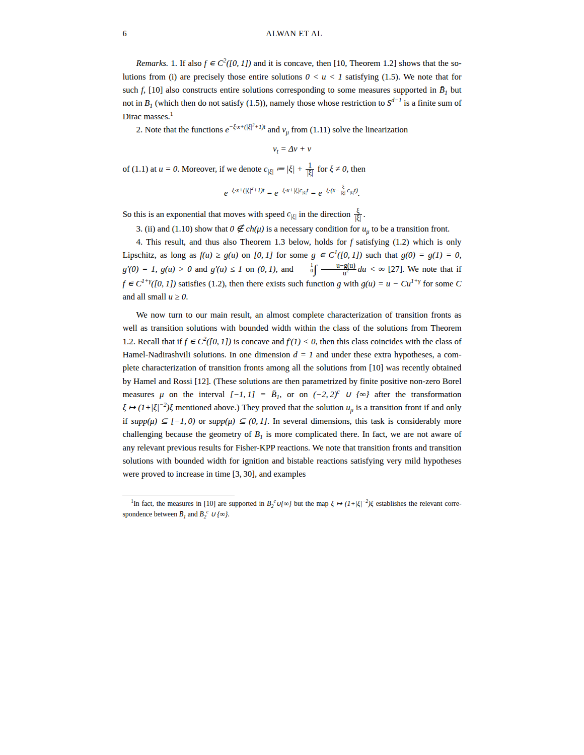6 ALWAN ET AL
Remarks. 1. If also f ∊ C2([0, 1]) and it is concave, then [10, Theorem 1.2] shows that the solutions from (i) are precisely those entire solutions 0 < u < 1 satisfying (1.5). We note that for such f, [10] also constructs entire solutions corresponding to some measures supported in B̄1 but not in B1 (which then do not satisfy (1.5)), namely those whose restriction to Sd−1 is a finite sum of Dirac masses.1
2. Note that the functions e−ξ·x+(|ξ|2+1)t and vμ from (1.11) solve the linearization
vt = Δv + v
of (1.1) at u = 0. Moreover, if we denote c|ξ| ≔ |ξ| + 1|ξ| for ξ ≠ 0, then
e−ξ·x+(|ξ|2+1)t = e−ξ·x+|ξ|c|ξ|t = e−ξ·(x−ξ|ξ|c|ξ|t).
So this is an exponential that moves with speed c|ξ| in the direction ξ|ξ|.
3. (ii) and (1.10) show that 0 ∉ ch(μ) is a necessary condition for uμ to be a transition front.
4. This result, and thus also Theorem 1.3 below, holds for f satisfying (1.2) which is only Lipschitz, as long as f(u) ≥ g(u) on [0, 1] for some g ∊ C1([0, 1]) such that g(0) = g(1) = 0, g′(0) = 1, g(u) > 0 and g′(u) ≤ 1 on (0, 1), and 10∫ u−g(u) u2du < ∞ [27]. We note that if f ∊ C1+γ([0, 1]) satisfies (1.2), then there exists such function g with g(u) = u − Cu1+γ for some C and all small u ≥ 0.
We now turn to our main result, an almost complete characterization of transition fronts as well as transition solutions with bounded width within the class of the solutions from Theorem 1.2. Recall that if f ∊ C2([0, 1]) is concave and f′(1) < 0, then this class coincides with the class of Hamel-Nadirashvili solutions. In one dimension d = 1 and under these extra hypotheses, a complete characterization of transition fronts among all the solutions from [10] was recently obtained by Hamel and Rossi [12]. (These solutions are then parametrized by finite positive non-zero Borel measures μ on the interval [−1, 1] = B̄1, or on (−2, 2)c ∪ {∞} after the transformation ξ ↦ (1+|ξ|−2)ξ mentioned above.) They proved that the solution uμ is a transition front if and only if supp(μ) ⊆ [−1, 0) or supp(μ) ⊆ (0, 1]. In several dimensions, this task is considerably more challenging because the geometry of B1 is more complicated there. In fact, we are not aware of any relevant previous results for Fisher-KPP reactions. We note that transition fronts and transition solutions with bounded width for ignition and bistable reactions satisfying very mild hypotheses were proved to increase in time [3, 30], and examples
1In fact, the measures in [10] are supported in B2c∪{∞} but the map ξ ↦ (1+|ξ|−2)ξ establishes the relevant correspondence between B̄1 and B2c ∪ {∞}.